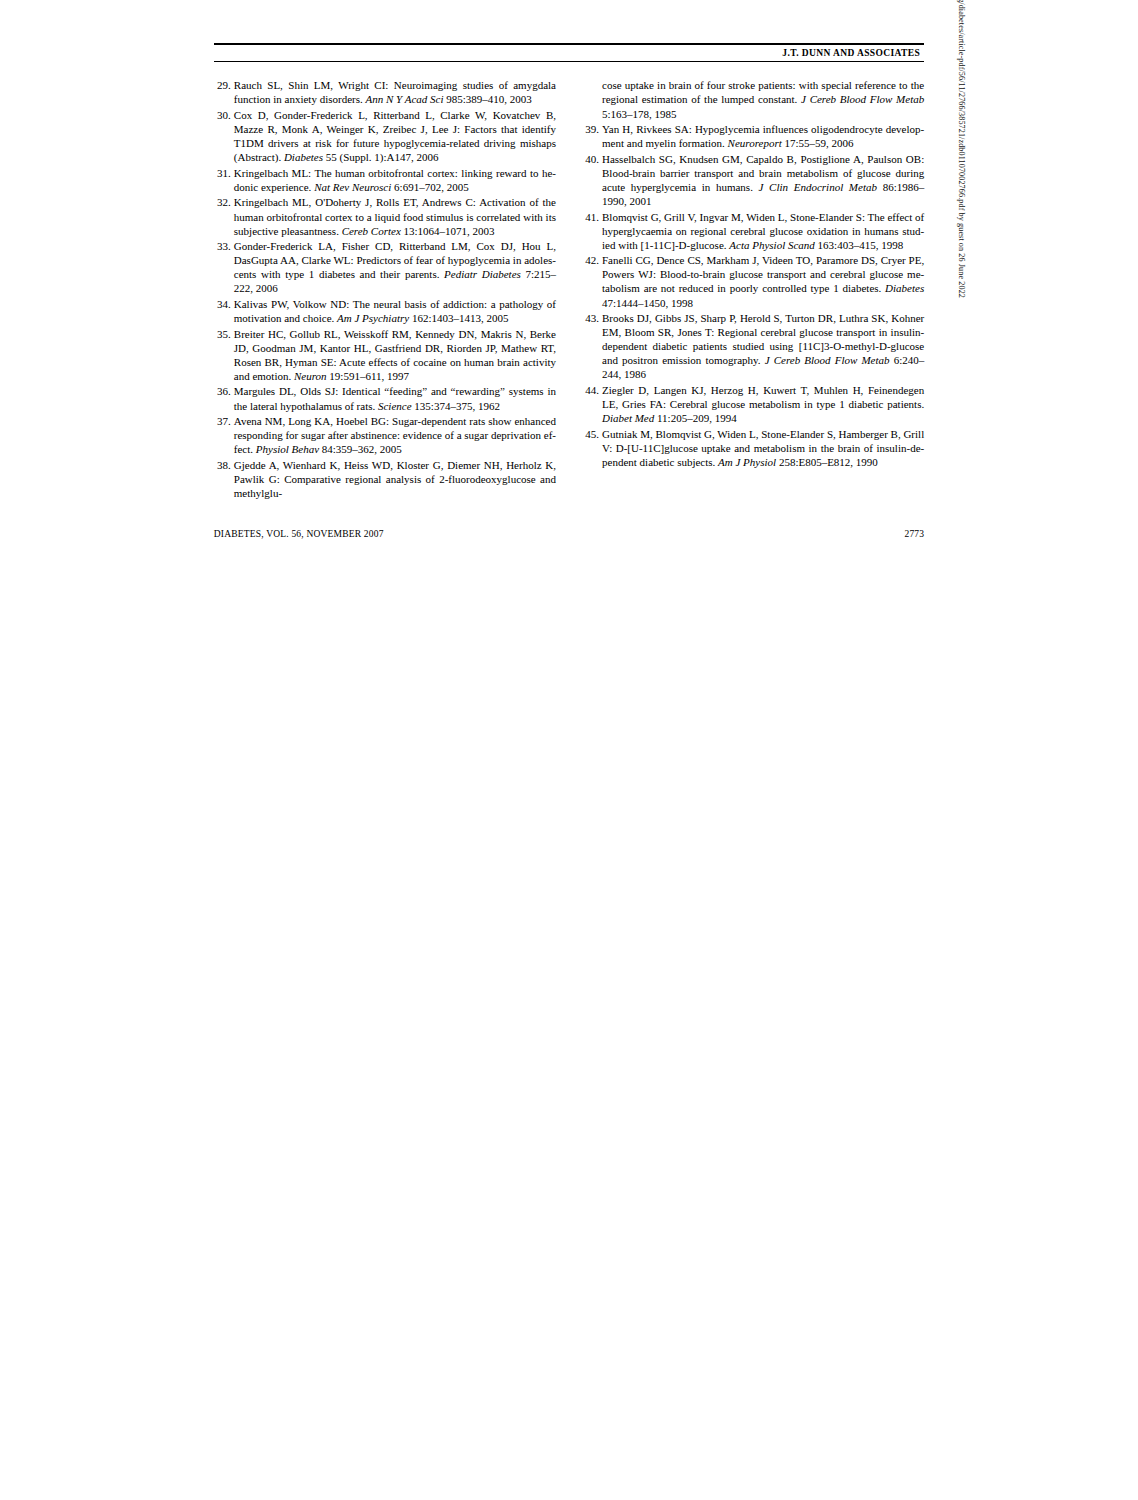J.T. DUNN AND ASSOCIATES
Downloaded from http://diabetesjournals.org/diabetes/article-pdf/56/11/2766/385721/zdb01107002766.pdf by guest on 26 June 2022
29 Rauch SL, Shin LM, Wright CI: Neuroimaging studies of amygdala function in anxiety disorders. Ann N Y Acad Sci 985:389–410, 2003
30 Cox D, Gonder-Frederick L, Ritterband L, Clarke W, Kovatchev B, Mazze R, Monk A, Weinger K, Zreibec J, Lee J: Factors that identify T1DM drivers at risk for future hypoglycemia-related driving mishaps (Abstract). Diabetes 55 (Suppl. 1):A147, 2006
31 Kringelbach ML: The human orbitofrontal cortex: linking reward to hedonic experience. Nat Rev Neurosci 6:691–702, 2005
32 Kringelbach ML, O'Doherty J, Rolls ET, Andrews C: Activation of the human orbitofrontal cortex to a liquid food stimulus is correlated with its subjective pleasantness. Cereb Cortex 13:1064–1071, 2003
33 Gonder-Frederick LA, Fisher CD, Ritterband LM, Cox DJ, Hou L, DasGupta AA, Clarke WL: Predictors of fear of hypoglycemia in adolescents with type 1 diabetes and their parents. Pediatr Diabetes 7:215–222, 2006
34 Kalivas PW, Volkow ND: The neural basis of addiction: a pathology of motivation and choice. Am J Psychiatry 162:1403–1413, 2005
35 Breiter HC, Gollub RL, Weisskoff RM, Kennedy DN, Makris N, Berke JD, Goodman JM, Kantor HL, Gastfriend DR, Riorden JP, Mathew RT, Rosen BR, Hyman SE: Acute effects of cocaine on human brain activity and emotion. Neuron 19:591–611, 1997
36 Margules DL, Olds SJ: Identical “feeding” and “rewarding” systems in the lateral hypothalamus of rats. Science 135:374–375, 1962
37 Avena NM, Long KA, Hoebel BG: Sugar-dependent rats show enhanced responding for sugar after abstinence: evidence of a sugar deprivation effect. Physiol Behav 84:359–362, 2005
38 Gjedde A, Wienhard K, Heiss WD, Kloster G, Diemer NH, Herholz K, Pawlik G: Comparative regional analysis of 2-fluorodeoxyglucose and methylglu-
00cose uptake in brain of four stroke patients: with special reference to the regional estimation of the lumped constant. J Cereb Blood Flow Metab 5:163–178, 1985
39 Yan H, Rivkees SA: Hypoglycemia influences oligodendrocyte development and myelin formation. Neuroreport 17:55–59, 2006
40 Hasselbalch SG, Knudsen GM, Capaldo B, Postiglione A, Paulson OB: Blood-brain barrier transport and brain metabolism of glucose during acute hyperglycemia in humans. J Clin Endocrinol Metab 86:1986–1990, 2001
41 Blomqvist G, Grill V, Ingvar M, Widen L, Stone-Elander S: The effect of hyperglycaemia on regional cerebral glucose oxidation in humans studied with [1-11C]-D-glucose. Acta Physiol Scand 163:403–415, 1998
42 Fanelli CG, Dence CS, Markham J, Videen TO, Paramore DS, Cryer PE, Powers WJ: Blood-to-brain glucose transport and cerebral glucose metabolism are not reduced in poorly controlled type 1 diabetes. Diabetes 47:1444–1450, 1998
43 Brooks DJ, Gibbs JS, Sharp P, Herold S, Turton DR, Luthra SK, Kohner EM, Bloom SR, Jones T: Regional cerebral glucose transport in insulin-dependent diabetic patients studied using [11C]3-O-methyl-D-glucose and positron emission tomography. J Cereb Blood Flow Metab 6:240–244, 1986
44 Ziegler D, Langen KJ, Herzog H, Kuwert T, Muhlen H, Feinendegen LE, Gries FA: Cerebral glucose metabolism in type 1 diabetic patients. Diabet Med 11:205–209, 1994
45 Gutniak M, Blomqvist G, Widen L, Stone-Elander S, Hamberger B, Grill V: D-[U-11C]glucose uptake and metabolism in the brain of insulin-dependent diabetic subjects. Am J Physiol 258:E805–E812, 1990
Diabetes, Vol. 56, November 2007
2773